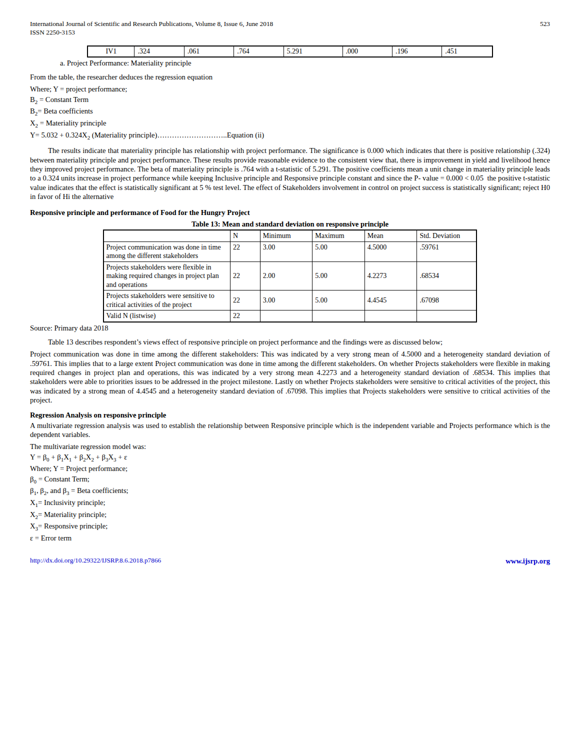International Journal of Scientific and Research Publications, Volume 8, Issue 6, June 2018
ISSN 2250-3153
523
| IV1 | .324 | .061 | .764 | 5.291 | .000 | .196 | .451 |
a. Project Performance: Materiality principle
From the table, the researcher deduces the regression equation
Where; Y = project performance;
B2 = Constant Term
B2= Beta coefficients
X2 = Materiality principle
Y= 5.032 + 0.324X2 (Materiality principle)………………………..Equation (ii)
The results indicate that materiality principle has relationship with project performance. The significance is 0.000 which indicates that there is positive relationship (.324) between materiality principle and project performance. These results provide reasonable evidence to the consistent view that, there is improvement in yield and livelihood hence they improved project performance. The beta of materiality principle is .764 with a t-statistic of 5.291. The positive coefficients mean a unit change in materiality principle leads to a 0.324 units increase in project performance while keeping Inclusive principle and Responsive principle constant and since the P- value = 0.000 < 0.05 the positive t-statistic value indicates that the effect is statistically significant at 5 % test level. The effect of Stakeholders involvement in control on project success is statistically significant; reject H0 in favor of Hi the alternative
Responsive principle and performance of Food for the Hungry Project
Table 13: Mean and standard deviation on responsive principle
| | N | Minimum | Maximum | Mean | Std. Deviation |
| --- | --- | --- | --- | --- | --- |
| Project communication was done in time among the different stakeholders | 22 | 3.00 | 5.00 | 4.5000 | .59761 |
| Projects stakeholders were flexible in making required changes in project plan and operations | 22 | 2.00 | 5.00 | 4.2273 | .68534 |
| Projects stakeholders were sensitive to critical activities of the project | 22 | 3.00 | 5.00 | 4.4545 | .67098 |
| Valid N (listwise) | 22 | | | | |
Source: Primary data 2018
Table 13 describes respondent’s views effect of responsive principle on project performance and the findings were as discussed below;
Project communication was done in time among the different stakeholders: This was indicated by a very strong mean of 4.5000 and a heterogeneity standard deviation of .59761. This implies that to a large extent Project communication was done in time among the different stakeholders. On whether Projects stakeholders were flexible in making required changes in project plan and operations, this was indicated by a very strong mean 4.2273 and a heterogeneity standard deviation of .68534. This implies that stakeholders were able to priorities issues to be addressed in the project milestone. Lastly on whether Projects stakeholders were sensitive to critical activities of the project, this was indicated by a strong mean of 4.4545 and a heterogeneity standard deviation of .67098. This implies that Projects stakeholders were sensitive to critical activities of the project.
Regression Analysis on responsive principle
A multivariate regression analysis was used to establish the relationship between Responsive principle which is the independent variable and Projects performance which is the dependent variables.
The multivariate regression model was:
Y = β0 + β1X1 + β2X2 + β3X3 + ε
Where; Y = Project performance;
β0 = Constant Term;
β1, β2, and β3 = Beta coefficients;
X1= Inclusivity principle;
X2= Materiality principle;
X3= Responsive principle;
ε = Error term
http://dx.doi.org/10.29322/IJSRP.8.6.2018.p7866
www.ijsrp.org